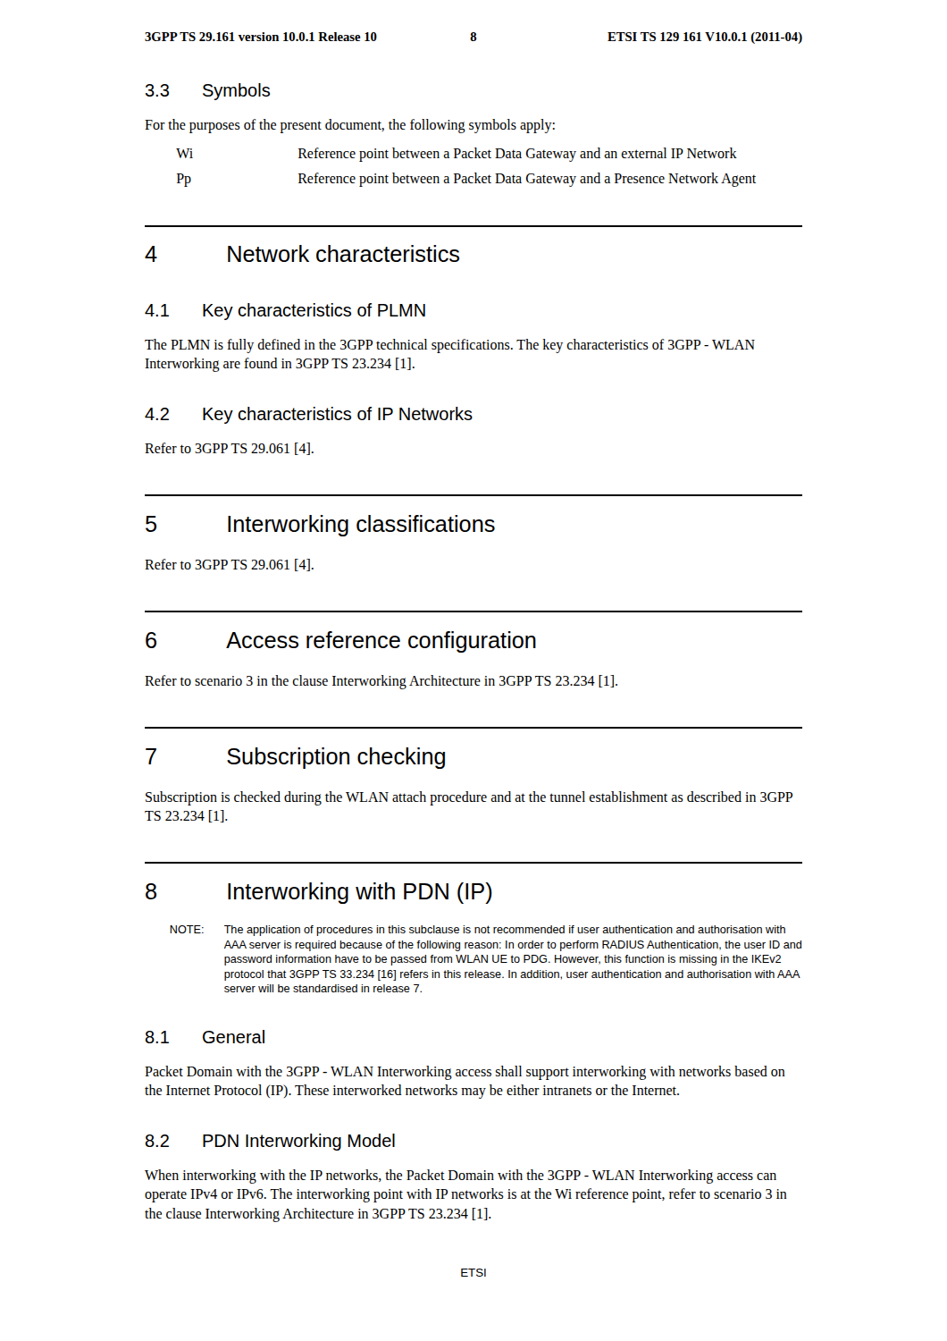3GPP TS 29.161 version 10.0.1 Release 10 8 ETSI TS 129 161 V10.0.1 (2011-04)
3.3 Symbols
For the purposes of the present document, the following symbols apply:
Wi
Reference point between a Packet Data Gateway and an external IP Network
Pp
Reference point between a Packet Data Gateway and a Presence Network Agent
4 Network characteristics
4.1 Key characteristics of PLMN
The PLMN is fully defined in the 3GPP technical specifications. The key characteristics of 3GPP - WLAN Interworking are found in 3GPP TS 23.234 [1].
4.2 Key characteristics of IP Networks
Refer to 3GPP TS 29.061 [4].
5 Interworking classifications
Refer to 3GPP TS 29.061 [4].
6 Access reference configuration
Refer to scenario 3 in the clause Interworking Architecture in 3GPP TS 23.234 [1].
7 Subscription checking
Subscription is checked during the WLAN attach procedure and at the tunnel establishment as described in 3GPP TS 23.234 [1].
8 Interworking with PDN (IP)
NOTE: The application of procedures in this subclause is not recommended if user authentication and authorisation with AAA server is required because of the following reason: In order to perform RADIUS Authentication, the user ID and password information have to be passed from WLAN UE to PDG. However, this function is missing in the IKEv2 protocol that 3GPP TS 33.234 [16] refers in this release. In addition, user authentication and authorisation with AAA server will be standardised in release 7.
8.1 General
Packet Domain with the 3GPP - WLAN Interworking access shall support interworking with networks based on the Internet Protocol (IP). These interworked networks may be either intranets or the Internet.
8.2 PDN Interworking Model
When interworking with the IP networks, the Packet Domain with the 3GPP - WLAN Interworking access can operate IPv4 or IPv6. The interworking point with IP networks is at the Wi reference point, refer to scenario 3 in the clause Interworking Architecture in 3GPP TS 23.234 [1].
ETSI